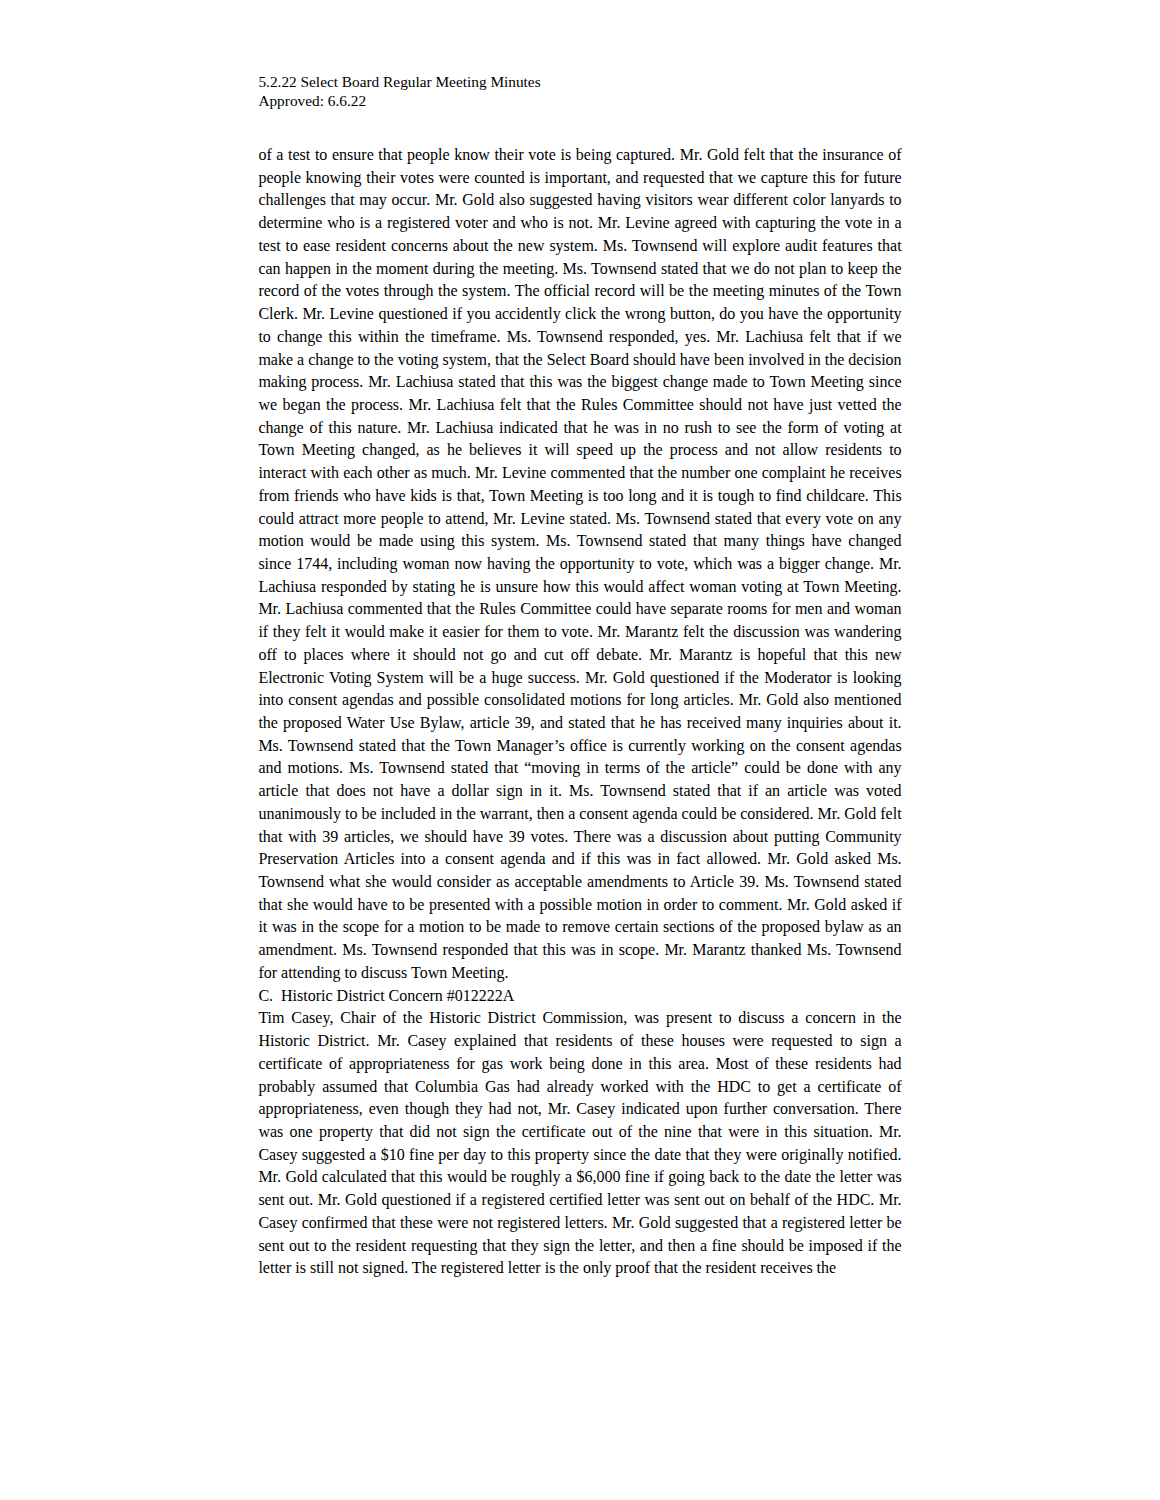5.2.22 Select Board Regular Meeting Minutes
Approved: 6.6.22
of a test to ensure that people know their vote is being captured. Mr. Gold felt that the insurance of people knowing their votes were counted is important, and requested that we capture this for future challenges that may occur. Mr. Gold also suggested having visitors wear different color lanyards to determine who is a registered voter and who is not. Mr. Levine agreed with capturing the vote in a test to ease resident concerns about the new system. Ms. Townsend will explore audit features that can happen in the moment during the meeting. Ms. Townsend stated that we do not plan to keep the record of the votes through the system. The official record will be the meeting minutes of the Town Clerk. Mr. Levine questioned if you accidently click the wrong button, do you have the opportunity to change this within the timeframe. Ms. Townsend responded, yes. Mr. Lachiusa felt that if we make a change to the voting system, that the Select Board should have been involved in the decision making process. Mr. Lachiusa stated that this was the biggest change made to Town Meeting since we began the process. Mr. Lachiusa felt that the Rules Committee should not have just vetted the change of this nature. Mr. Lachiusa indicated that he was in no rush to see the form of voting at Town Meeting changed, as he believes it will speed up the process and not allow residents to interact with each other as much. Mr. Levine commented that the number one complaint he receives from friends who have kids is that, Town Meeting is too long and it is tough to find childcare. This could attract more people to attend, Mr. Levine stated. Ms. Townsend stated that every vote on any motion would be made using this system. Ms. Townsend stated that many things have changed since 1744, including woman now having the opportunity to vote, which was a bigger change. Mr. Lachiusa responded by stating he is unsure how this would affect woman voting at Town Meeting. Mr. Lachiusa commented that the Rules Committee could have separate rooms for men and woman if they felt it would make it easier for them to vote. Mr. Marantz felt the discussion was wandering off to places where it should not go and cut off debate. Mr. Marantz is hopeful that this new Electronic Voting System will be a huge success. Mr. Gold questioned if the Moderator is looking into consent agendas and possible consolidated motions for long articles. Mr. Gold also mentioned the proposed Water Use Bylaw, article 39, and stated that he has received many inquiries about it. Ms. Townsend stated that the Town Manager’s office is currently working on the consent agendas and motions. Ms. Townsend stated that “moving in terms of the article” could be done with any article that does not have a dollar sign in it. Ms. Townsend stated that if an article was voted unanimously to be included in the warrant, then a consent agenda could be considered. Mr. Gold felt that with 39 articles, we should have 39 votes. There was a discussion about putting Community Preservation Articles into a consent agenda and if this was in fact allowed. Mr. Gold asked Ms. Townsend what she would consider as acceptable amendments to Article 39. Ms. Townsend stated that she would have to be presented with a possible motion in order to comment. Mr. Gold asked if it was in the scope for a motion to be made to remove certain sections of the proposed bylaw as an amendment. Ms. Townsend responded that this was in scope. Mr. Marantz thanked Ms. Townsend for attending to discuss Town Meeting.
C. Historic District Concern #012222A
Tim Casey, Chair of the Historic District Commission, was present to discuss a concern in the Historic District. Mr. Casey explained that residents of these houses were requested to sign a certificate of appropriateness for gas work being done in this area. Most of these residents had probably assumed that Columbia Gas had already worked with the HDC to get a certificate of appropriateness, even though they had not, Mr. Casey indicated upon further conversation. There was one property that did not sign the certificate out of the nine that were in this situation. Mr. Casey suggested a $10 fine per day to this property since the date that they were originally notified. Mr. Gold calculated that this would be roughly a $6,000 fine if going back to the date the letter was sent out. Mr. Gold questioned if a registered certified letter was sent out on behalf of the HDC. Mr. Casey confirmed that these were not registered letters. Mr. Gold suggested that a registered letter be sent out to the resident requesting that they sign the letter, and then a fine should be imposed if the letter is still not signed. The registered letter is the only proof that the resident receives the